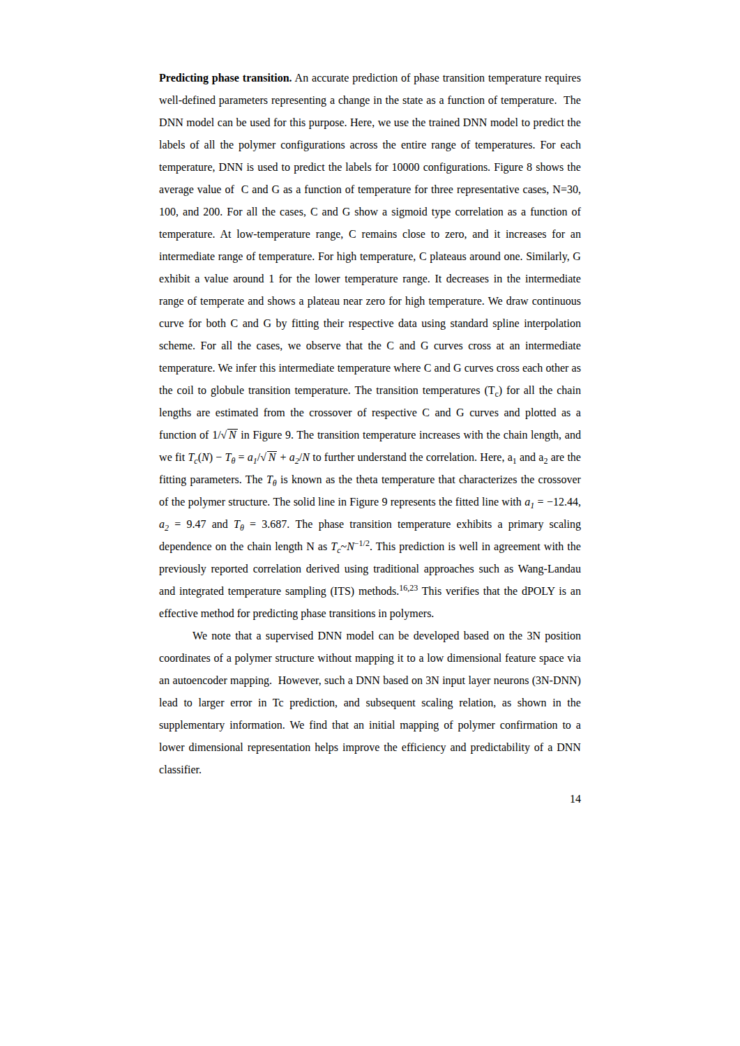Predicting phase transition. An accurate prediction of phase transition temperature requires well-defined parameters representing a change in the state as a function of temperature. The DNN model can be used for this purpose. Here, we use the trained DNN model to predict the labels of all the polymer configurations across the entire range of temperatures. For each temperature, DNN is used to predict the labels for 10000 configurations. Figure 8 shows the average value of C and G as a function of temperature for three representative cases, N=30, 100, and 200. For all the cases, C and G show a sigmoid type correlation as a function of temperature. At low-temperature range, C remains close to zero, and it increases for an intermediate range of temperature. For high temperature, C plateaus around one. Similarly, G exhibit a value around 1 for the lower temperature range. It decreases in the intermediate range of temperate and shows a plateau near zero for high temperature. We draw continuous curve for both C and G by fitting their respective data using standard spline interpolation scheme. For all the cases, we observe that the C and G curves cross at an intermediate temperature. We infer this intermediate temperature where C and G curves cross each other as the coil to globule transition temperature. The transition temperatures (Tc) for all the chain lengths are estimated from the crossover of respective C and G curves and plotted as a function of 1/√N in Figure 9. The transition temperature increases with the chain length, and we fit Tc(N) − Tθ = a1/√N + a2/N to further understand the correlation. Here, a1 and a2 are the fitting parameters. The Tθ is known as the theta temperature that characterizes the crossover of the polymer structure. The solid line in Figure 9 represents the fitted line with a1 = −12.44, a2 = 9.47 and Tθ = 3.687. The phase transition temperature exhibits a primary scaling dependence on the chain length N as Tc~N−1/2. This prediction is well in agreement with the previously reported correlation derived using traditional approaches such as Wang-Landau and integrated temperature sampling (ITS) methods.16,23 This verifies that the dPOLY is an effective method for predicting phase transitions in polymers.
We note that a supervised DNN model can be developed based on the 3N position coordinates of a polymer structure without mapping it to a low dimensional feature space via an autoencoder mapping. However, such a DNN based on 3N input layer neurons (3N-DNN) lead to larger error in Tc prediction, and subsequent scaling relation, as shown in the supplementary information. We find that an initial mapping of polymer confirmation to a lower dimensional representation helps improve the efficiency and predictability of a DNN classifier.
14